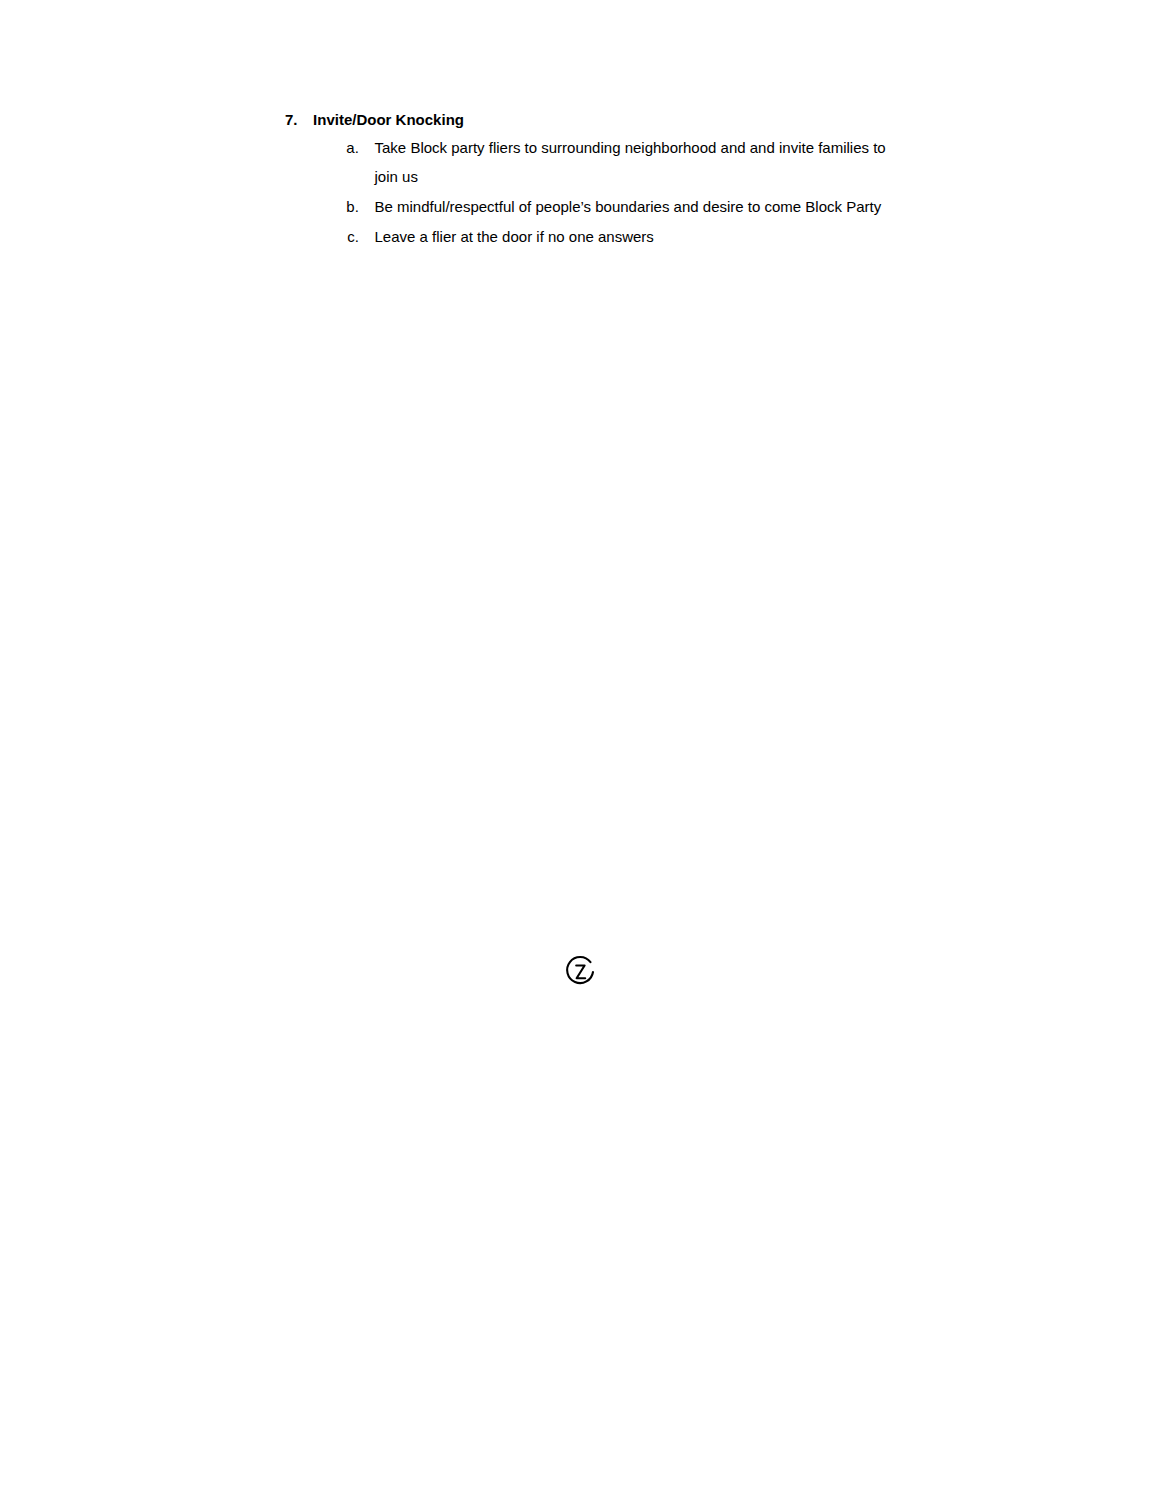Invite/Door Knocking
Take Block party fliers to surrounding neighborhood and and invite families to join us
Be mindful/respectful of people’s boundaries and desire to come Block Party
Leave a flier at the door if no one answers